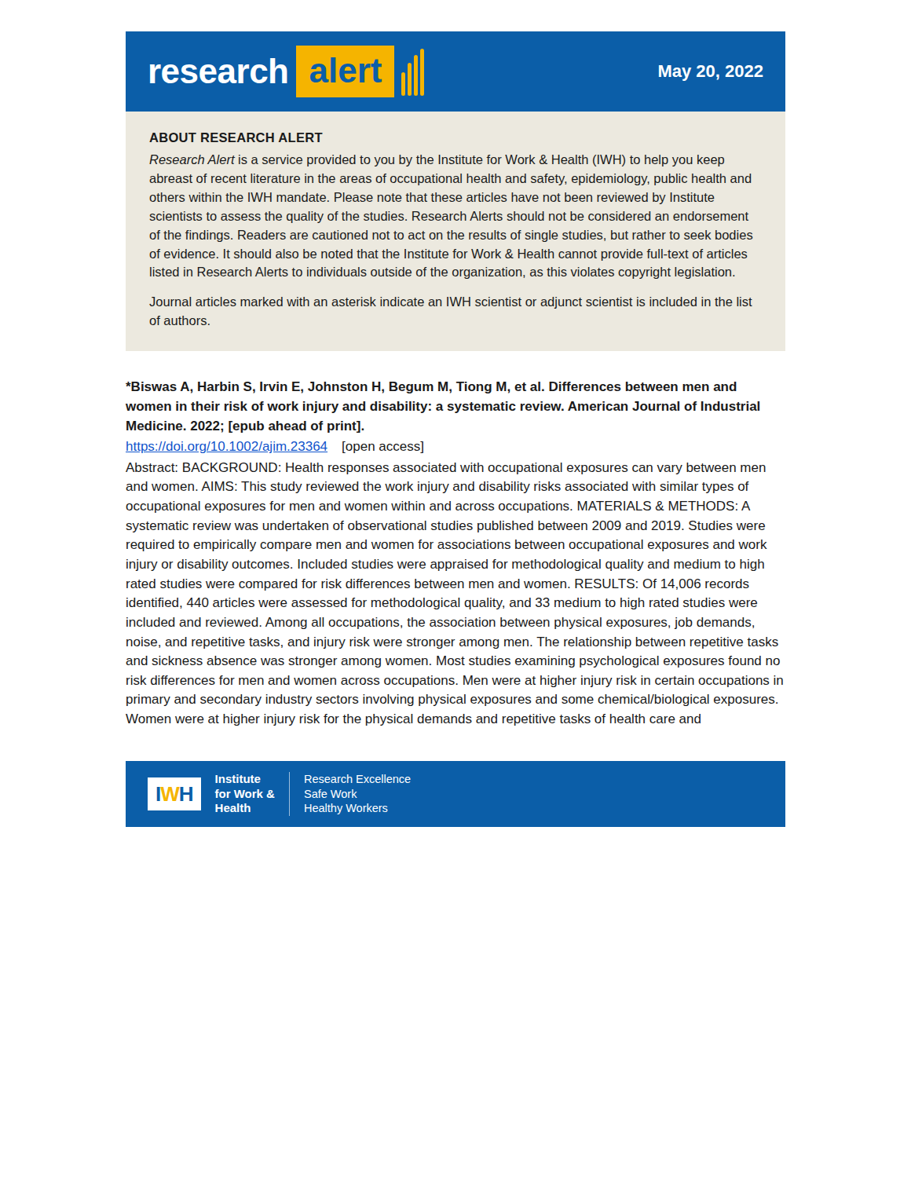research alert
May 20, 2022
ABOUT RESEARCH ALERT
Research Alert is a service provided to you by the Institute for Work & Health (IWH) to help you keep abreast of recent literature in the areas of occupational health and safety, epidemiology, public health and others within the IWH mandate. Please note that these articles have not been reviewed by Institute scientists to assess the quality of the studies. Research Alerts should not be considered an endorsement of the findings. Readers are cautioned not to act on the results of single studies, but rather to seek bodies of evidence. It should also be noted that the Institute for Work & Health cannot provide full-text of articles listed in Research Alerts to individuals outside of the organization, as this violates copyright legislation.
Journal articles marked with an asterisk indicate an IWH scientist or adjunct scientist is included in the list of authors.
*Biswas A, Harbin S, Irvin E, Johnston H, Begum M, Tiong M, et al. Differences between men and women in their risk of work injury and disability: a systematic review. American Journal of Industrial Medicine. 2022; [epub ahead of print].
https://doi.org/10.1002/ajim.23364[open access]
Abstract: BACKGROUND: Health responses associated with occupational exposures can vary between men and women. AIMS: This study reviewed the work injury and disability risks associated with similar types of occupational exposures for men and women within and across occupations. MATERIALS & METHODS: A systematic review was undertaken of observational studies published between 2009 and 2019. Studies were required to empirically compare men and women for associations between occupational exposures and work injury or disability outcomes. Included studies were appraised for methodological quality and medium to high rated studies were compared for risk differences between men and women. RESULTS: Of 14,006 records identified, 440 articles were assessed for methodological quality, and 33 medium to high rated studies were included and reviewed. Among all occupations, the association between physical exposures, job demands, noise, and repetitive tasks, and injury risk were stronger among men. The relationship between repetitive tasks and sickness absence was stronger among women. Most studies examining psychological exposures found no risk differences for men and women across occupations. Men were at higher injury risk in certain occupations in primary and secondary industry sectors involving physical exposures and some chemical/biological exposures. Women were at higher injury risk for the physical demands and repetitive tasks of health care and
IWH
Institute for Work & Health
Research Excellence
Safe Work
Healthy Workers